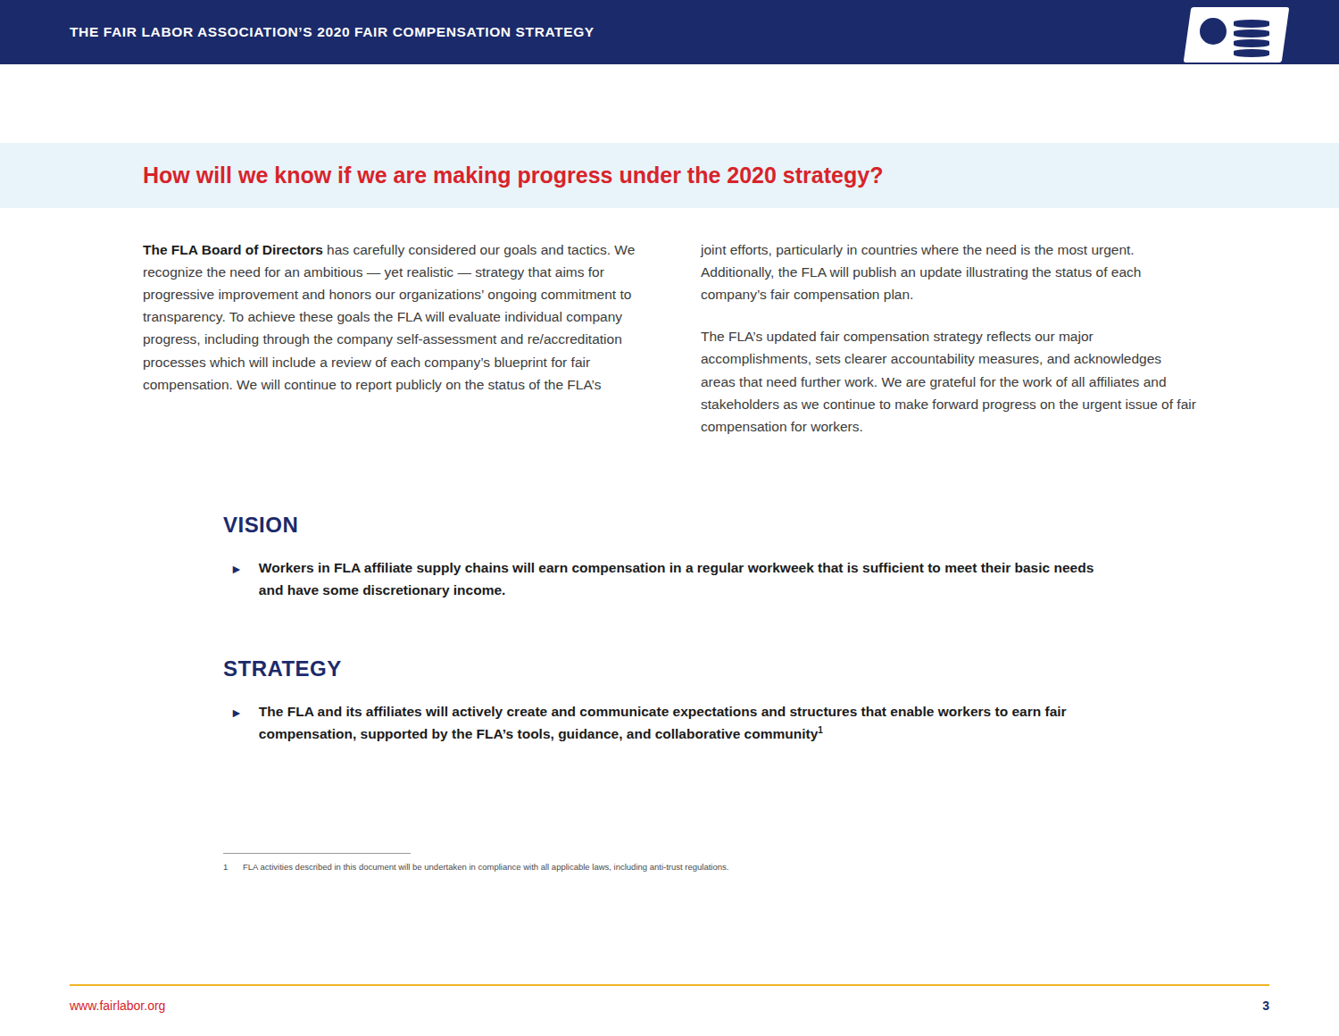The Fair Labor Association’s 2020 Fair Compensation Strategy
How will we know if we are making progress under the 2020 strategy?
The FLA Board of Directors has carefully considered our goals and tactics. We recognize the need for an ambitious — yet realistic — strategy that aims for progressive improvement and honors our organizations’ ongoing commitment to transparency. To achieve these goals the FLA will evaluate individual company progress, including through the company self-assessment and re/accreditation processes which will include a review of each company’s blueprint for fair compensation. We will continue to report publicly on the status of the FLA’s
joint efforts, particularly in countries where the need is the most urgent. Additionally, the FLA will publish an update illustrating the status of each company’s fair compensation plan.
The FLA’s updated fair compensation strategy reflects our major accomplishments, sets clearer accountability measures, and acknowledges areas that need further work. We are grateful for the work of all affiliates and stakeholders as we continue to make forward progress on the urgent issue of fair compensation for workers.
VISION
►
Workers in FLA affiliate supply chains will earn compensation in a regular workweek that is sufficient to meet their basic needs and have some discretionary income.
STRATEGY
►
The FLA and its affiliates will actively create and communicate expectations and structures that enable workers to earn fair compensation, supported by the FLA’s tools, guidance, and collaborative community1
1 FLA activities described in this document will be undertaken in compliance with all applicable laws, including anti-trust regulations.
www.fairlabor.org 3